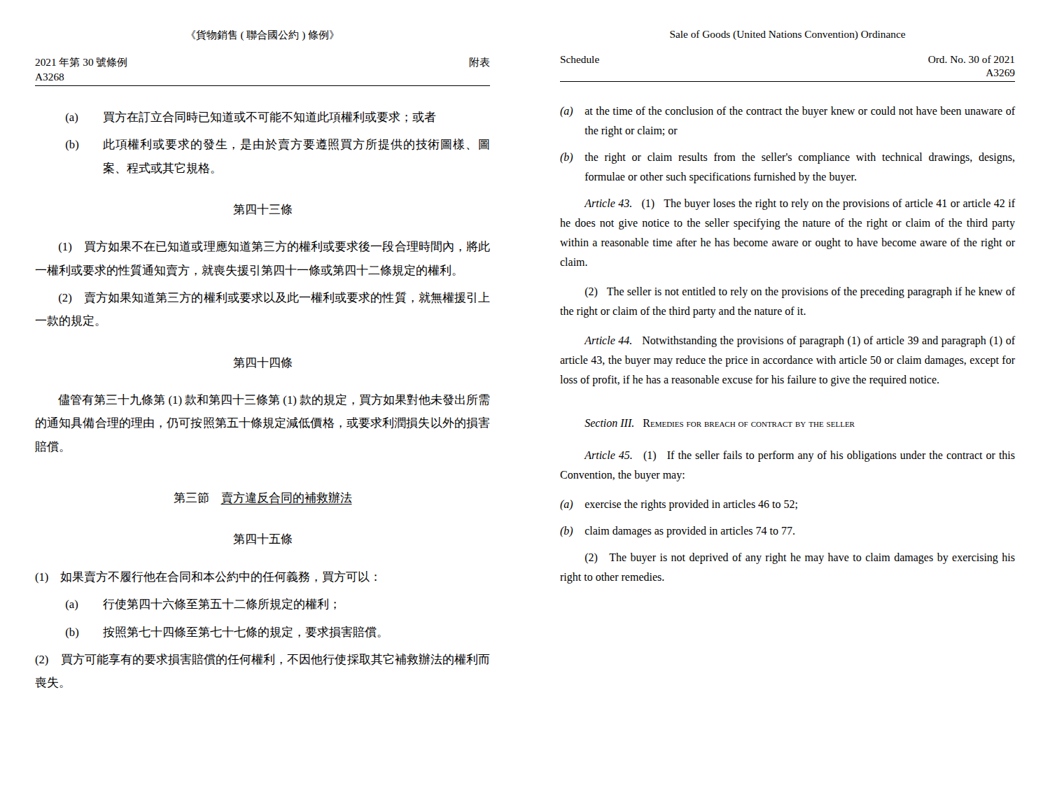《貨物銷售 ( 聯合國公約 ) 條例》
2021 年第 30 號條例
附表
A3268
(a)
買方在訂立合同時已知道或不可能不知道此項權利或要求；或者
(b)
此項權利或要求的發生，是由於賣方要遵照買方所提供的技術圖樣、圖案、程式或其它規格。
第四十三條
(1)　買方如果不在已知道或理應知道第三方的權利或要求後一段合理時間內，將此一權利或要求的性質通知賣方，就喪失援引第四十一條或第四十二條規定的權利。
(2)　賣方如果知道第三方的權利或要求以及此一權利或要求的性質，就無權援引上一款的規定。
第四十四條
儘管有第三十九條第 (1) 款和第四十三條第 (1) 款的規定，買方如果對他未發出所需的通知具備合理的理由，仍可按照第五十條規定減低價格，或要求利潤損失以外的損害賠償。
第三節　賣方違反合同的補救辦法
第四十五條
(1)　如果賣方不履行他在合同和本公約中的任何義務，買方可以：
(a)
行使第四十六條至第五十二條所規定的權利；
(b)
按照第七十四條至第七十七條的規定，要求損害賠償。
(2)　買方可能享有的要求損害賠償的任何權利，不因他行使採取其它補救辦法的權利而喪失。
Sale of Goods (United Nations Convention) Ordinance
Schedule
Ord. No. 30 of 2021
A3269
(a)
at the time of the conclusion of the contract the buyer knew or could not have been unaware of the right or claim; or
(b)
the right or claim results from the seller's compliance with technical drawings, designs, formulae or other such specifications furnished by the buyer.
Article 43. (1) The buyer loses the right to rely on the provisions of article 41 or article 42 if he does not give notice to the seller specifying the nature of the right or claim of the third party within a reasonable time after he has become aware or ought to have become aware of the right or claim.
(2) The seller is not entitled to rely on the provisions of the preceding paragraph if he knew of the right or claim of the third party and the nature of it.
Article 44. Notwithstanding the provisions of paragraph (1) of article 39 and paragraph (1) of article 43, the buyer may reduce the price in accordance with article 50 or claim damages, except for loss of profit, if he has a reasonable excuse for his failure to give the required notice.
Section III. Remedies for breach of contract by the seller
Article 45. (1) If the seller fails to perform any of his obligations under the contract or this Convention, the buyer may:
(a)
exercise the rights provided in articles 46 to 52;
(b)
claim damages as provided in articles 74 to 77.
(2) The buyer is not deprived of any right he may have to claim damages by exercising his right to other remedies.